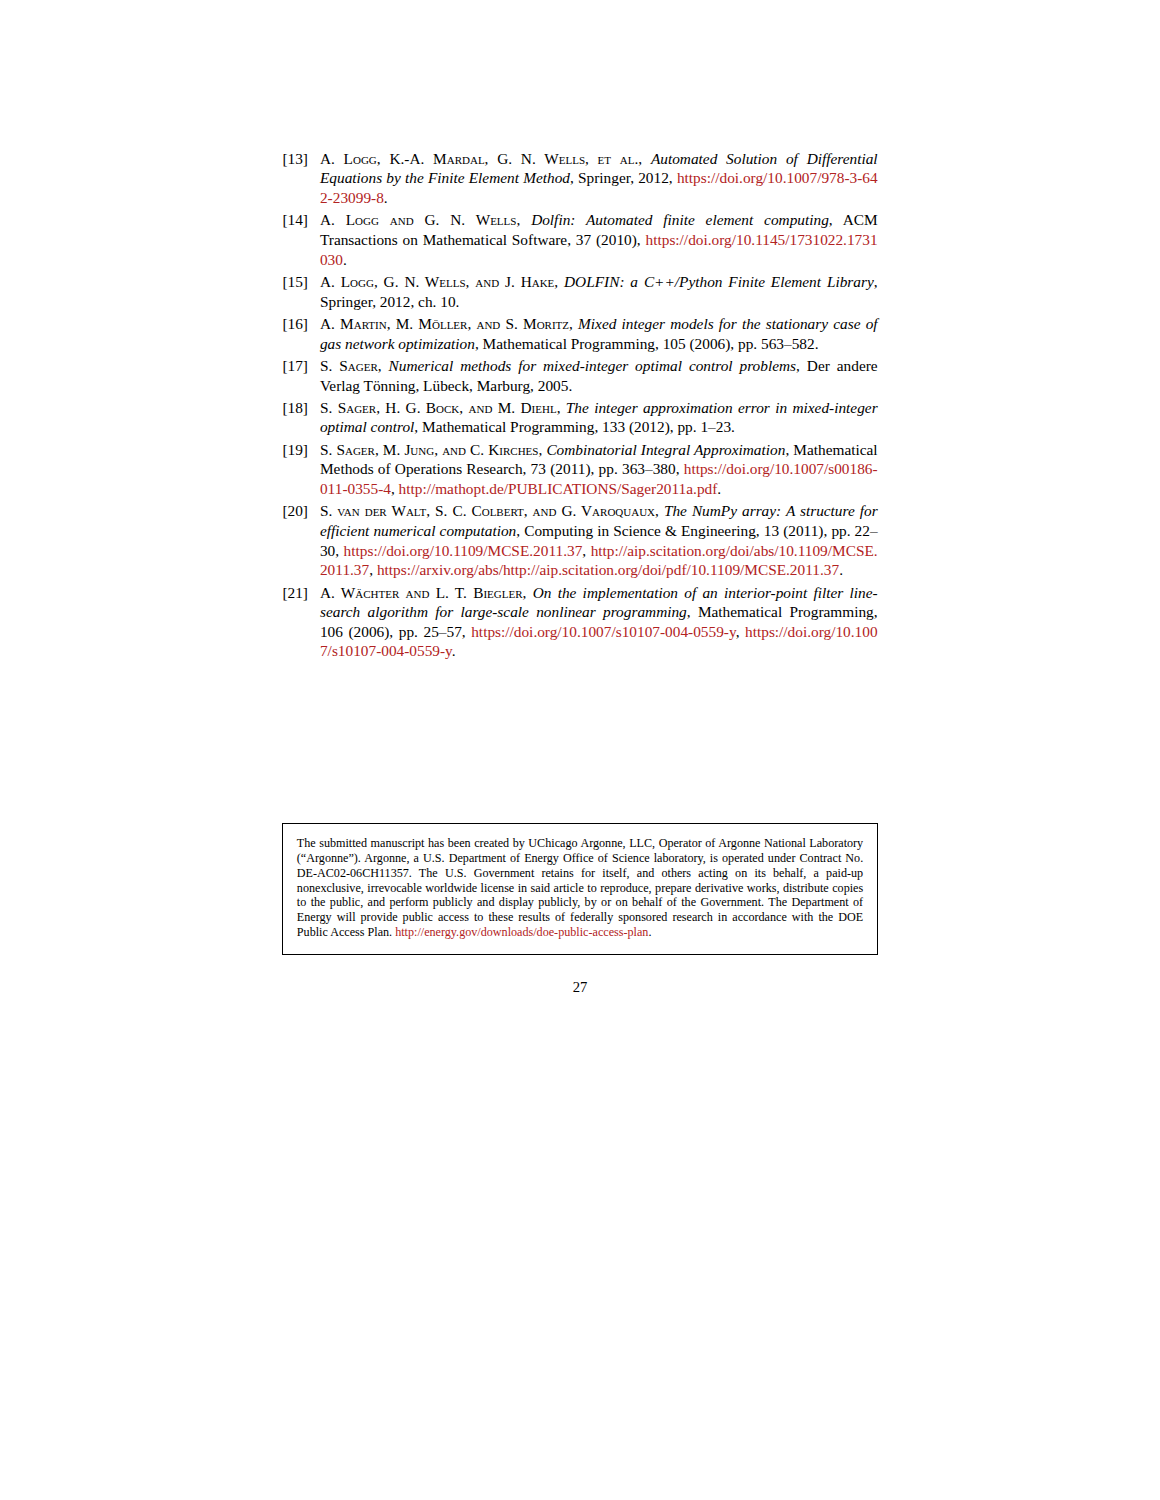[13] A. Logg, K.-A. Mardal, G. N. Wells, et al., Automated Solution of Differential Equations by the Finite Element Method, Springer, 2012, https://doi.org/10.1007/978-3-642-23099-8.
[14] A. Logg and G. N. Wells, Dolfin: Automated finite element computing, ACM Transactions on Mathematical Software, 37 (2010), https://doi.org/10.1145/1731022.1731030.
[15] A. Logg, G. N. Wells, and J. Hake, DOLFIN: a C++/Python Finite Element Library, Springer, 2012, ch. 10.
[16] A. Martin, M. Möller, and S. Moritz, Mixed integer models for the stationary case of gas network optimization, Mathematical Programming, 105 (2006), pp. 563–582.
[17] S. Sager, Numerical methods for mixed-integer optimal control problems, Der andere Verlag Tönning, Lübeck, Marburg, 2005.
[18] S. Sager, H. G. Bock, and M. Diehl, The integer approximation error in mixed-integer optimal control, Mathematical Programming, 133 (2012), pp. 1–23.
[19] S. Sager, M. Jung, and C. Kirches, Combinatorial Integral Approximation, Mathematical Methods of Operations Research, 73 (2011), pp. 363–380, https://doi.org/10.1007/s00186-011-0355-4, http://mathopt.de/PUBLICATIONS/Sager2011a.pdf.
[20] S. van der Walt, S. C. Colbert, and G. Varoquaux, The NumPy array: A structure for efficient numerical computation, Computing in Science & Engineering, 13 (2011), pp. 22–30, https://doi.org/10.1109/MCSE.2011.37, http://aip.scitation.org/doi/abs/10.1109/MCSE.2011.37, https://arxiv.org/abs/http://aip.scitation.org/doi/pdf/10.1109/MCSE.2011.37.
[21] A. Wächter and L. T. Biegler, On the implementation of an interior-point filter line-search algorithm for large-scale nonlinear programming, Mathematical Programming, 106 (2006), pp. 25–57, https://doi.org/10.1007/s10107-004-0559-y, https://doi.org/10.1007/s10107-004-0559-y.
The submitted manuscript has been created by UChicago Argonne, LLC, Operator of Argonne National Laboratory (“Argonne”). Argonne, a U.S. Department of Energy Office of Science laboratory, is operated under Contract No. DE-AC02-06CH11357. The U.S. Government retains for itself, and others acting on its behalf, a paid-up nonexclusive, irrevocable worldwide license in said article to reproduce, prepare derivative works, distribute copies to the public, and perform publicly and display publicly, by or on behalf of the Government. The Department of Energy will provide public access to these results of federally sponsored research in accordance with the DOE Public Access Plan. http://energy.gov/downloads/doe-public-access-plan.
27